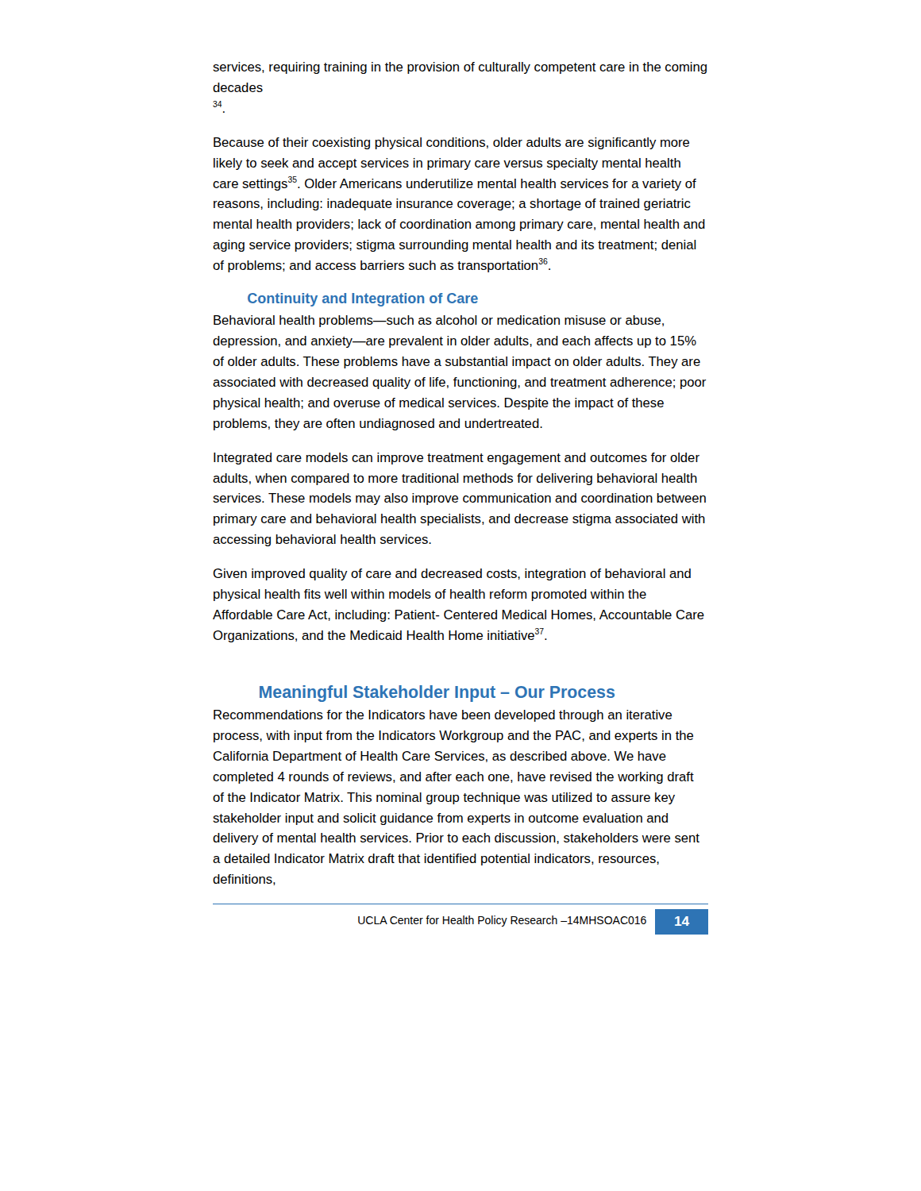services, requiring training in the provision of culturally competent care in the coming decades
34.
Because of their coexisting physical conditions, older adults are significantly more likely to seek and accept services in primary care versus specialty mental health care settings35. Older Americans underutilize mental health services for a variety of reasons, including: inadequate insurance coverage; a shortage of trained geriatric mental health providers; lack of coordination among primary care, mental health and aging service providers; stigma surrounding mental health and its treatment; denial of problems; and access barriers such as transportation36.
Continuity and Integration of Care
Behavioral health problems—such as alcohol or medication misuse or abuse, depression, and anxiety—are prevalent in older adults, and each affects up to 15% of older adults. These problems have a substantial impact on older adults. They are associated with decreased quality of life, functioning, and treatment adherence; poor physical health; and overuse of medical services. Despite the impact of these problems, they are often undiagnosed and undertreated.
Integrated care models can improve treatment engagement and outcomes for older adults, when compared to more traditional methods for delivering behavioral health services. These models may also improve communication and coordination between primary care and behavioral health specialists, and decrease stigma associated with accessing behavioral health services.
Given improved quality of care and decreased costs, integration of behavioral and physical health fits well within models of health reform promoted within the Affordable Care Act, including: Patient- Centered Medical Homes, Accountable Care Organizations, and the Medicaid Health Home initiative37.
Meaningful Stakeholder Input – Our Process
Recommendations for the Indicators have been developed through an iterative process, with input from the Indicators Workgroup and the PAC, and experts in the California Department of Health Care Services, as described above. We have completed 4 rounds of reviews, and after each one, have revised the working draft of the Indicator Matrix. This nominal group technique was utilized to assure key stakeholder input and solicit guidance from experts in outcome evaluation and delivery of mental health services. Prior to each discussion, stakeholders were sent a detailed Indicator Matrix draft that identified potential indicators, resources, definitions,
UCLA Center for Health Policy Research –14MHSOAC016
14